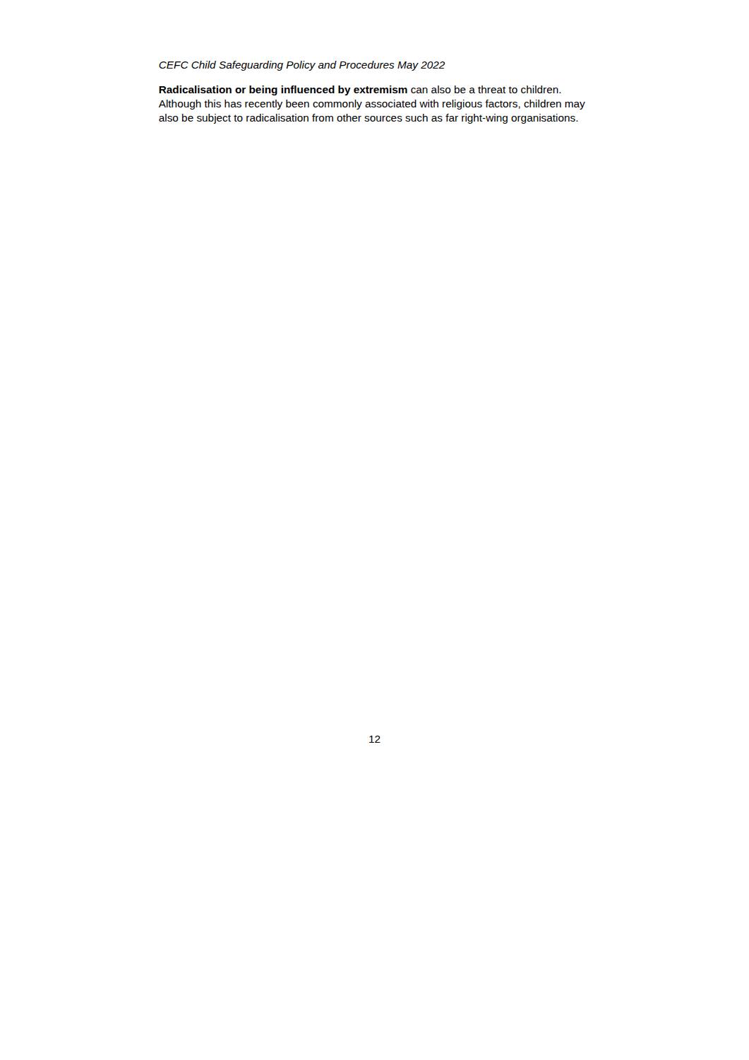CEFC Child Safeguarding Policy and Procedures May 2022
Radicalisation or being influenced by extremism can also be a threat to children. Although this has recently been commonly associated with religious factors, children may also be subject to radicalisation from other sources such as far right-wing organisations.
12